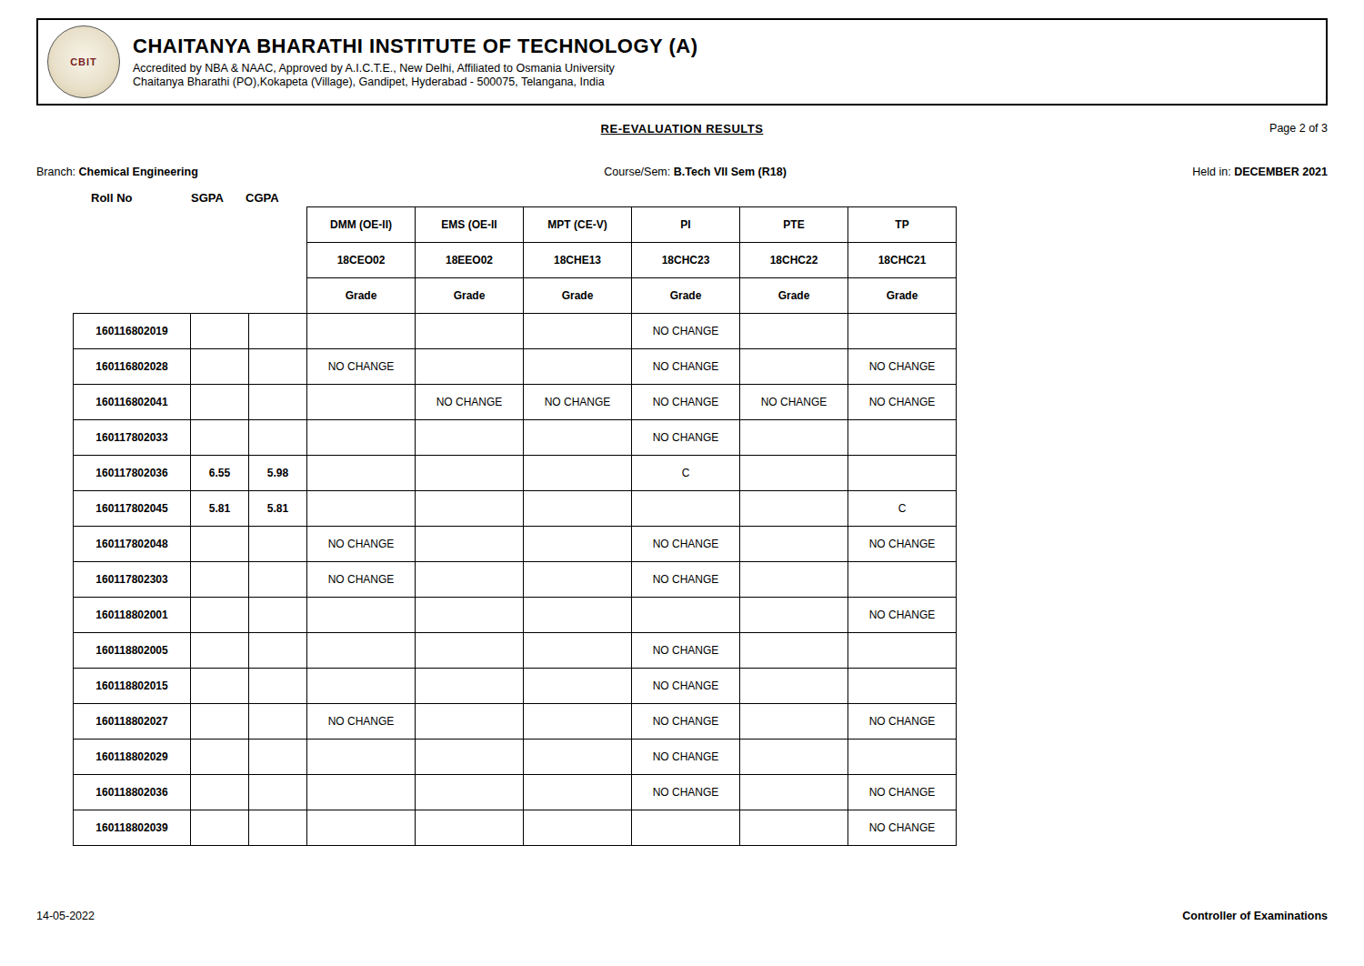CHAITANYA BHARATHI INSTITUTE OF TECHNOLOGY (A)
Accredited by NBA & NAAC, Approved by A.I.C.T.E., New Delhi, Affiliated to Osmania University
Chaitanya Bharathi (PO),Kokapeta (Village), Gandipet, Hyderabad - 500075, Telangana, India
RE-EVALUATION RESULTS
Page 2 of 3
Branch: Chemical Engineering
Course/Sem: B.Tech VII Sem (R18)
Held in: DECEMBER 2021
Roll No SGPA CGPA
| | | | DMM (OE-II) | EMS (OE-II | MPT (CE-V) | PI | PTE | TP |
| --- | --- | --- | --- | --- | --- | --- | --- | --- |
| | | | 18CEO02 | 18EEO02 | 18CHE13 | 18CHC23 | 18CHC22 | 18CHC21 |
| | | | Grade | Grade | Grade | Grade | Grade | Grade |
| 160116802019 | | | | | | NO CHANGE | | |
| 160116802028 | | | NO CHANGE | | | NO CHANGE | | NO CHANGE |
| 160116802041 | | | | NO CHANGE | NO CHANGE | NO CHANGE | NO CHANGE | NO CHANGE |
| 160117802033 | | | | | | NO CHANGE | | |
| 160117802036 | 6.55 | 5.98 | | | | C | | |
| 160117802045 | 5.81 | 5.81 | | | | | | C |
| 160117802048 | | | NO CHANGE | | | NO CHANGE | | NO CHANGE |
| 160117802303 | | | NO CHANGE | | | NO CHANGE | | |
| 160118802001 | | | | | | | | NO CHANGE |
| 160118802005 | | | | | | NO CHANGE | | |
| 160118802015 | | | | | | NO CHANGE | | |
| 160118802027 | | | NO CHANGE | | | NO CHANGE | | NO CHANGE |
| 160118802029 | | | | | | NO CHANGE | | |
| 160118802036 | | | | | | NO CHANGE | | NO CHANGE |
| 160118802039 | | | | | | | | NO CHANGE |
14-05-2022
Controller of Examinations